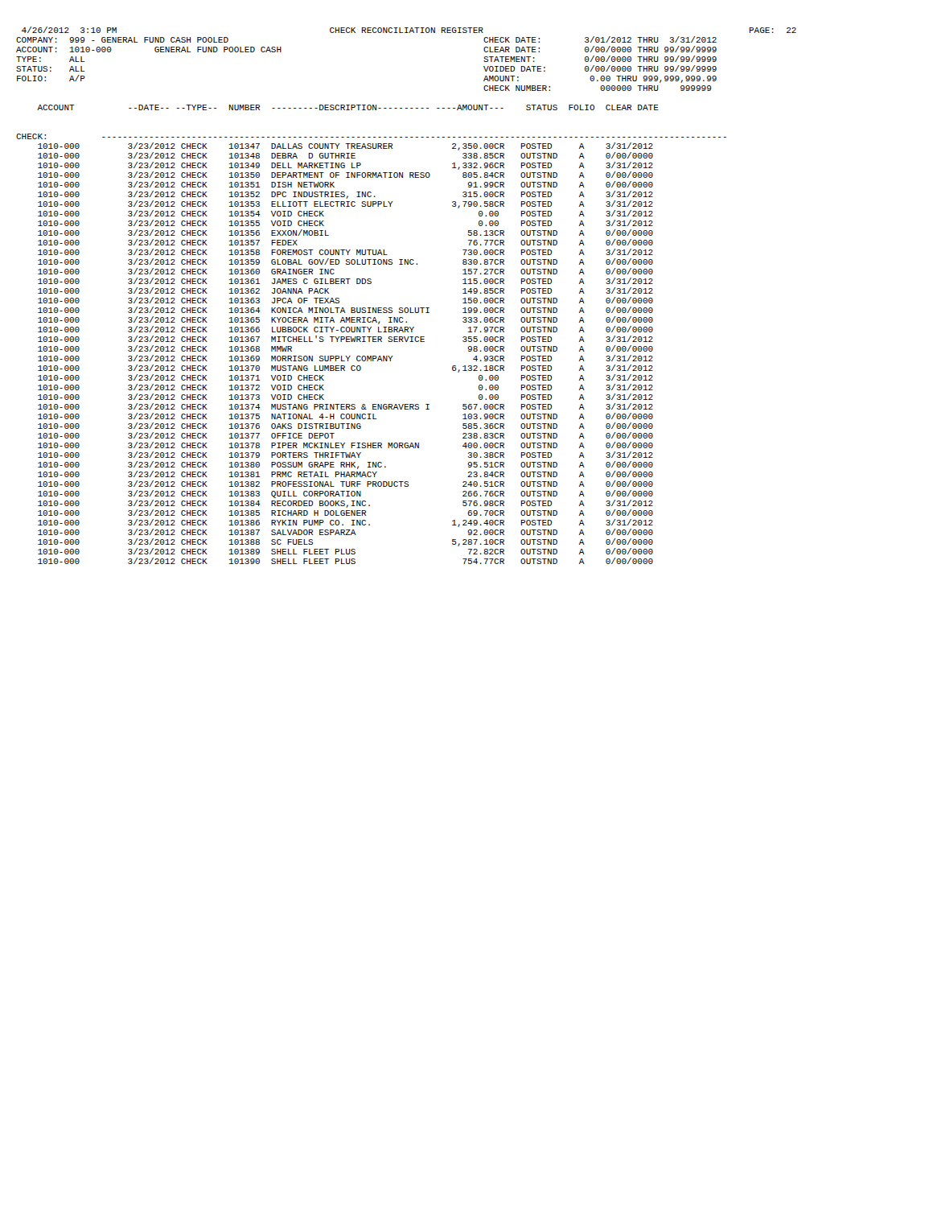4/26/2012 3:10 PM CHECK RECONCILIATION REGISTER PAGE: 22 COMPANY: 999 - GENERAL FUND CASH POOLED CHECK DATE: 3/01/2012 THRU 3/31/2012 ACCOUNT: 1010-000 GENERAL FUND POOLED CASH CLEAR DATE: 0/00/0000 THRU 99/99/9999 TYPE: ALL STATEMENT: 0/00/0000 THRU 99/99/9999 STATUS: ALL VOIDED DATE: 0/00/0000 THRU 99/99/9999 FOLIO: A/P AMOUNT: 0.00 THRU 999,999,999.99 CHECK NUMBER: 000000 THRU 999999 ACCOUNT --DATE-- --TYPE-- NUMBER ---------DESCRIPTION---------- ----AMOUNT--- STATUS FOLIO CLEAR DATE CHECK: ---------------------------------------------------------------------------------------------------------------------- 1010-000 3/23/2012 CHECK 101347 DALLAS COUNTY TREASURER 2,350.00CR POSTED A 3/31/2012 1010-000 3/23/2012 CHECK 101348 DEBRA D GUTHRIE 338.85CR OUTSTND A 0/00/0000 1010-000 3/23/2012 CHECK 101349 DELL MARKETING LP 1,332.96CR POSTED A 3/31/2012 1010-000 3/23/2012 CHECK 101350 DEPARTMENT OF INFORMATION RESO 805.84CR OUTSTND A 0/00/0000 1010-000 3/23/2012 CHECK 101351 DISH NETWORK 91.99CR OUTSTND A 0/00/0000 1010-000 3/23/2012 CHECK 101352 DPC INDUSTRIES, INC. 315.00CR POSTED A 3/31/2012 1010-000 3/23/2012 CHECK 101353 ELLIOTT ELECTRIC SUPPLY 3,790.58CR POSTED A 3/31/2012 1010-000 3/23/2012 CHECK 101354 VOID CHECK 0.00 POSTED A 3/31/2012 1010-000 3/23/2012 CHECK 101355 VOID CHECK 0.00 POSTED A 3/31/2012 1010-000 3/23/2012 CHECK 101356 EXXON/MOBIL 58.13CR OUTSTND A 0/00/0000 1010-000 3/23/2012 CHECK 101357 FEDEX 76.77CR OUTSTND A 0/00/0000 1010-000 3/23/2012 CHECK 101358 FOREMOST COUNTY MUTUAL 730.00CR POSTED A 3/31/2012 1010-000 3/23/2012 CHECK 101359 GLOBAL GOV/ED SOLUTIONS INC. 830.87CR OUTSTND A 0/00/0000 1010-000 3/23/2012 CHECK 101360 GRAINGER INC 157.27CR OUTSTND A 0/00/0000 1010-000 3/23/2012 CHECK 101361 JAMES C GILBERT DDS 115.00CR POSTED A 3/31/2012 1010-000 3/23/2012 CHECK 101362 JOANNA PACK 149.85CR POSTED A 3/31/2012 1010-000 3/23/2012 CHECK 101363 JPCA OF TEXAS 150.00CR OUTSTND A 0/00/0000 1010-000 3/23/2012 CHECK 101364 KONICA MINOLTA BUSINESS SOLUTI 199.00CR OUTSTND A 0/00/0000 1010-000 3/23/2012 CHECK 101365 KYOCERA MITA AMERICA, INC. 333.06CR OUTSTND A 0/00/0000 1010-000 3/23/2012 CHECK 101366 LUBBOCK CITY-COUNTY LIBRARY 17.97CR OUTSTND A 0/00/0000 1010-000 3/23/2012 CHECK 101367 MITCHELL'S TYPEWRITER SERVICE 355.00CR POSTED A 3/31/2012 1010-000 3/23/2012 CHECK 101368 MMWR 98.00CR OUTSTND A 0/00/0000 1010-000 3/23/2012 CHECK 101369 MORRISON SUPPLY COMPANY 4.93CR POSTED A 3/31/2012 1010-000 3/23/2012 CHECK 101370 MUSTANG LUMBER CO 6,132.18CR POSTED A 3/31/2012 1010-000 3/23/2012 CHECK 101371 VOID CHECK 0.00 POSTED A 3/31/2012 1010-000 3/23/2012 CHECK 101372 VOID CHECK 0.00 POSTED A 3/31/2012 1010-000 3/23/2012 CHECK 101373 VOID CHECK 0.00 POSTED A 3/31/2012 1010-000 3/23/2012 CHECK 101374 MUSTANG PRINTERS & ENGRAVERS I 567.00CR POSTED A 3/31/2012 1010-000 3/23/2012 CHECK 101375 NATIONAL 4-H COUNCIL 103.90CR OUTSTND A 0/00/0000 1010-000 3/23/2012 CHECK 101376 OAKS DISTRIBUTING 585.36CR OUTSTND A 0/00/0000 1010-000 3/23/2012 CHECK 101377 OFFICE DEPOT 238.83CR OUTSTND A 0/00/0000 1010-000 3/23/2012 CHECK 101378 PIPER MCKINLEY FISHER MORGAN 400.00CR OUTSTND A 0/00/0000 1010-000 3/23/2012 CHECK 101379 PORTERS THRIFTWAY 30.38CR POSTED A 3/31/2012 1010-000 3/23/2012 CHECK 101380 POSSUM GRAPE RHK, INC. 95.51CR OUTSTND A 0/00/0000 1010-000 3/23/2012 CHECK 101381 PRMC RETAIL PHARMACY 23.84CR OUTSTND A 0/00/0000 1010-000 3/23/2012 CHECK 101382 PROFESSIONAL TURF PRODUCTS 240.51CR OUTSTND A 0/00/0000 1010-000 3/23/2012 CHECK 101383 QUILL CORPORATION 266.76CR OUTSTND A 0/00/0000 1010-000 3/23/2012 CHECK 101384 RECORDED BOOKS,INC. 576.98CR POSTED A 3/31/2012 1010-000 3/23/2012 CHECK 101385 RICHARD H DOLGENER 69.70CR OUTSTND A 0/00/0000 1010-000 3/23/2012 CHECK 101386 RYKIN PUMP CO. INC. 1,249.40CR POSTED A 3/31/2012 1010-000 3/23/2012 CHECK 101387 SALVADOR ESPARZA 92.00CR OUTSTND A 0/00/0000 1010-000 3/23/2012 CHECK 101388 SC FUELS 5,287.10CR OUTSTND A 0/00/0000 1010-000 3/23/2012 CHECK 101389 SHELL FLEET PLUS 72.82CR OUTSTND A 0/00/0000 1010-000 3/23/2012 CHECK 101390 SHELL FLEET PLUS 754.77CR OUTSTND A 0/00/0000